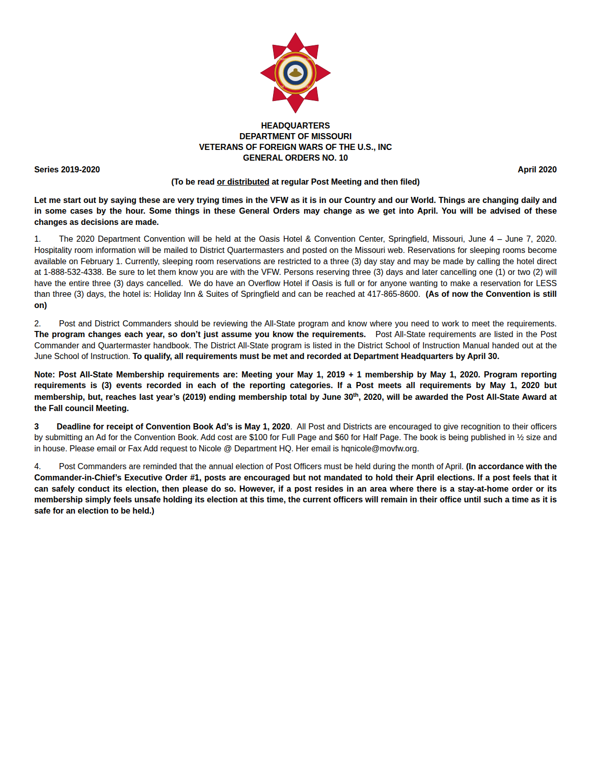VETERANS OF FOREIGN WARS OF THE UNITED STATES
HEADQUARTERS
DEPARTMENT OF MISSOURI
VETERANS OF FOREIGN WARS OF THE U.S., INC
GENERAL ORDERS NO. 10
Series 2019-2020 April 2020
(To be read or distributed at regular Post Meeting and then filed)
Let me start out by saying these are very trying times in the VFW as it is in our Country and our World. Things are changing daily and in some cases by the hour. Some things in these General Orders may change as we get into April. You will be advised of these changes as decisions are made.
1. The 2020 Department Convention will be held at the Oasis Hotel & Convention Center, Springfield, Missouri, June 4 – June 7, 2020. Hospitality room information will be mailed to District Quartermasters and posted on the Missouri web. Reservations for sleeping rooms become available on February 1. Currently, sleeping room reservations are restricted to a three (3) day stay and may be made by calling the hotel direct at 1-888-532-4338. Be sure to let them know you are with the VFW. Persons reserving three (3) days and later cancelling one (1) or two (2) will have the entire three (3) days cancelled. We do have an Overflow Hotel if Oasis is full or for anyone wanting to make a reservation for LESS than three (3) days, the hotel is: Holiday Inn & Suites of Springfield and can be reached at 417-865-8600. (As of now the Convention is still on)
2. Post and District Commanders should be reviewing the All-State program and know where you need to work to meet the requirements. The program changes each year, so don’t just assume you know the requirements. Post All-State requirements are listed in the Post Commander and Quartermaster handbook. The District All-State program is listed in the District School of Instruction Manual handed out at the June School of Instruction. To qualify, all requirements must be met and recorded at Department Headquarters by April 30.
Note: Post All-State Membership requirements are: Meeting your May 1, 2019 + 1 membership by May 1, 2020. Program reporting requirements is (3) events recorded in each of the reporting categories. If a Post meets all requirements by May 1, 2020 but membership, but, reaches last year’s (2019) ending membership total by June 30th, 2020, will be awarded the Post All-State Award at the Fall council Meeting.
3 Deadline for receipt of Convention Book Ad’s is May 1, 2020. All Post and Districts are encouraged to give recognition to their officers by submitting an Ad for the Convention Book. Add cost are $100 for Full Page and $60 for Half Page. The book is being published in ½ size and in house. Please email or Fax Add request to Nicole @ Department HQ. Her email is hqnicole@movfw.org.
4. Post Commanders are reminded that the annual election of Post Officers must be held during the month of April. (In accordance with the Commander-in-Chief’s Executive Order #1, posts are encouraged but not mandated to hold their April elections. If a post feels that it can safely conduct its election, then please do so. However, if a post resides in an area where there is a stay-at-home order or its membership simply feels unsafe holding its election at this time, the current officers will remain in their office until such a time as it is safe for an election to be held.)